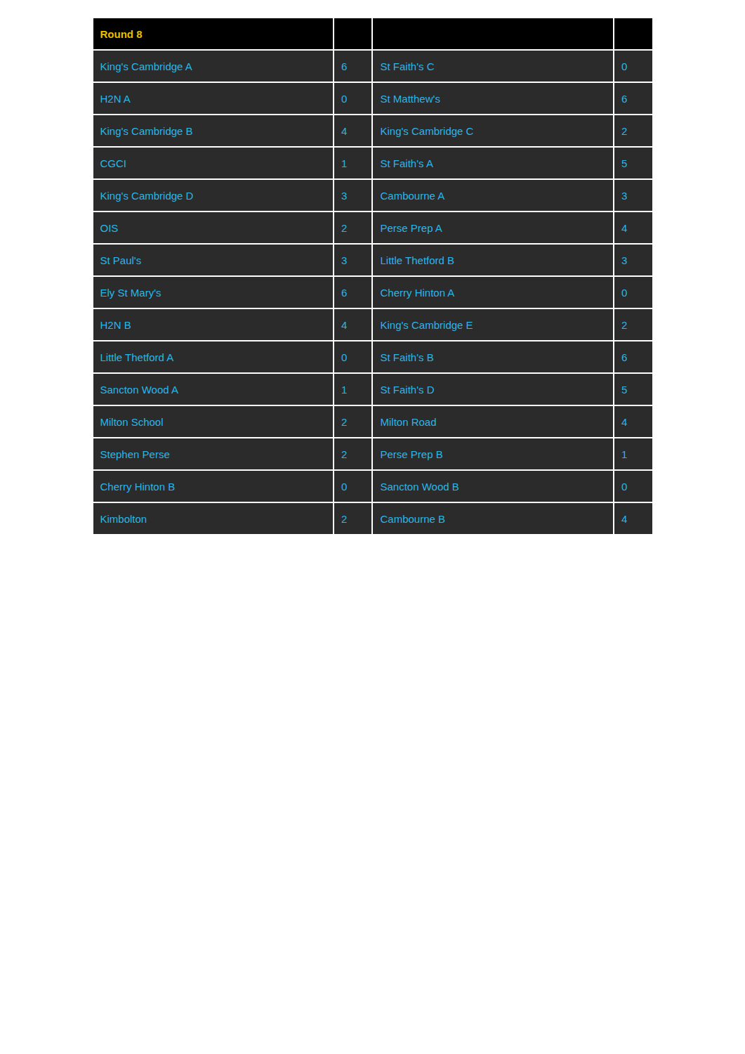| Round 8 | | | |
| King's Cambridge A | 6 | St Faith's C | 0 |
| H2N A | 0 | St Matthew's | 6 |
| King's Cambridge B | 4 | King's Cambridge C | 2 |
| CGCI | 1 | St Faith's A | 5 |
| King's Cambridge D | 3 | Cambourne A | 3 |
| OIS | 2 | Perse Prep A | 4 |
| St Paul's | 3 | Little Thetford B | 3 |
| Ely St Mary's | 6 | Cherry Hinton A | 0 |
| H2N B | 4 | King's Cambridge E | 2 |
| Little Thetford A | 0 | St Faith's B | 6 |
| Sancton Wood A | 1 | St Faith's D | 5 |
| Milton School | 2 | Milton Road | 4 |
| Stephen Perse | 2 | Perse Prep B | 1 |
| Cherry Hinton B | 0 | Sancton Wood B | 0 |
| Kimbolton | 2 | Cambourne B | 4 |